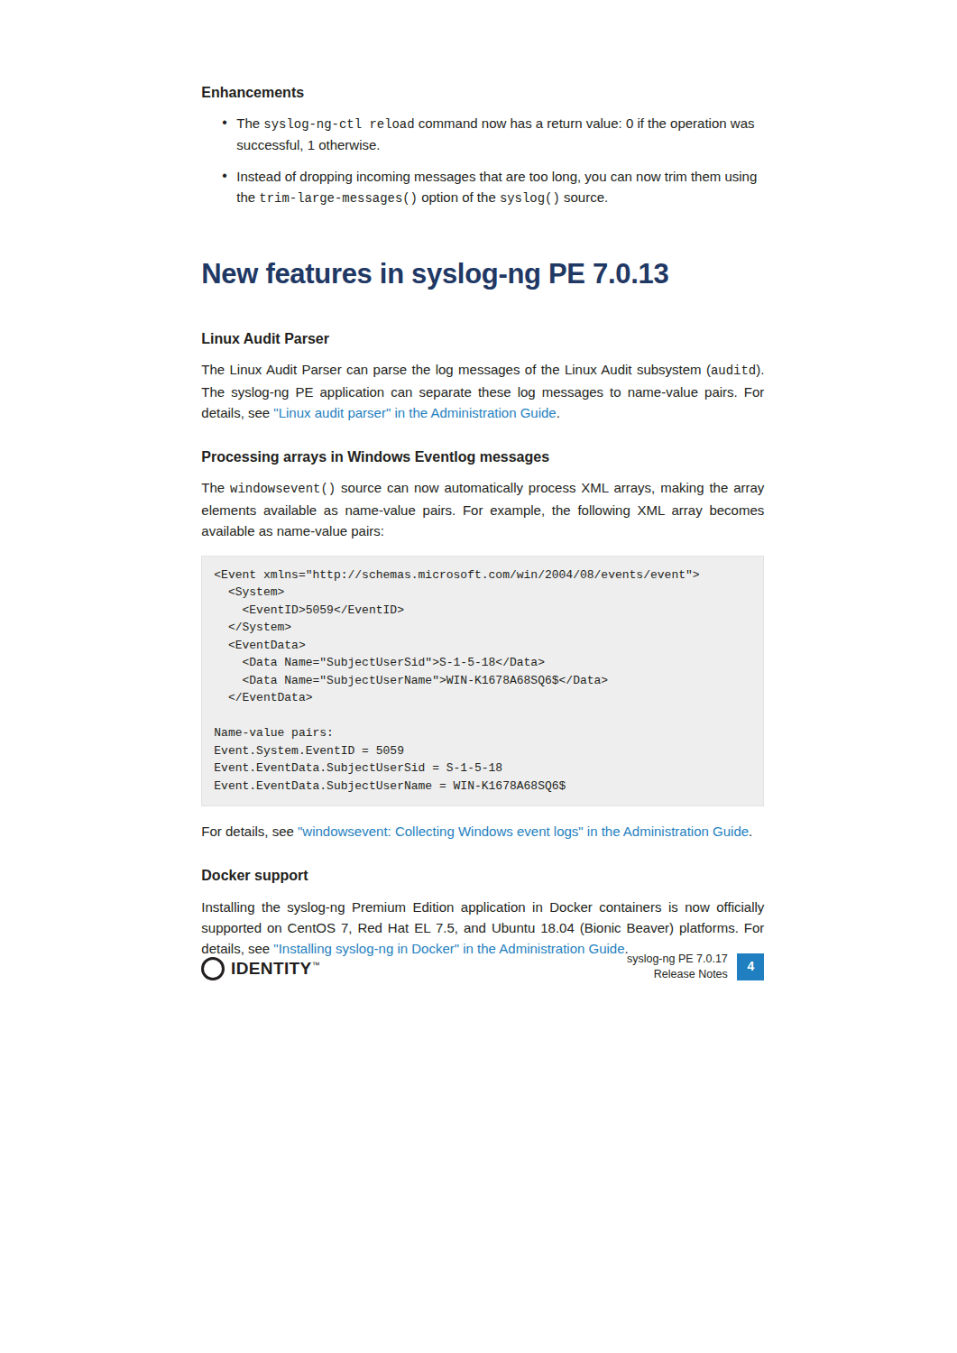Enhancements
The syslog-ng-ctl reload command now has a return value: 0 if the operation was successful, 1 otherwise.
Instead of dropping incoming messages that are too long, you can now trim them using the trim-large-messages() option of the syslog() source.
New features in syslog-ng PE 7.0.13
Linux Audit Parser
The Linux Audit Parser can parse the log messages of the Linux Audit subsystem (auditd). The syslog-ng PE application can separate these log messages to name-value pairs. For details, see "Linux audit parser" in the Administration Guide.
Processing arrays in Windows Eventlog messages
The windowsevent() source can now automatically process XML arrays, making the array elements available as name-value pairs. For example, the following XML array becomes available as name-value pairs:
<Event xmlns="http://schemas.microsoft.com/win/2004/08/events/event">
  <System>
    <EventID>5059</EventID>
  </System>
  <EventData>
    <Data Name="SubjectUserSid">S-1-5-18</Data>
    <Data Name="SubjectUserName">WIN-K1678A68SQ6$</Data>
  </EventData>

Name-value pairs:
Event.System.EventID = 5059
Event.EventData.SubjectUserSid = S-1-5-18
Event.EventData.SubjectUserName = WIN-K1678A68SQ6$
For details, see "windowsevent: Collecting Windows event logs" in the Administration Guide.
Docker support
Installing the syslog-ng Premium Edition application in Docker containers is now officially supported on CentOS 7, Red Hat EL 7.5, and Ubuntu 18.04 (Bionic Beaver) platforms. For details, see "Installing syslog-ng in Docker" in the Administration Guide.
IDENTITY™
syslog-ng PE 7.0.17
Release Notes
4